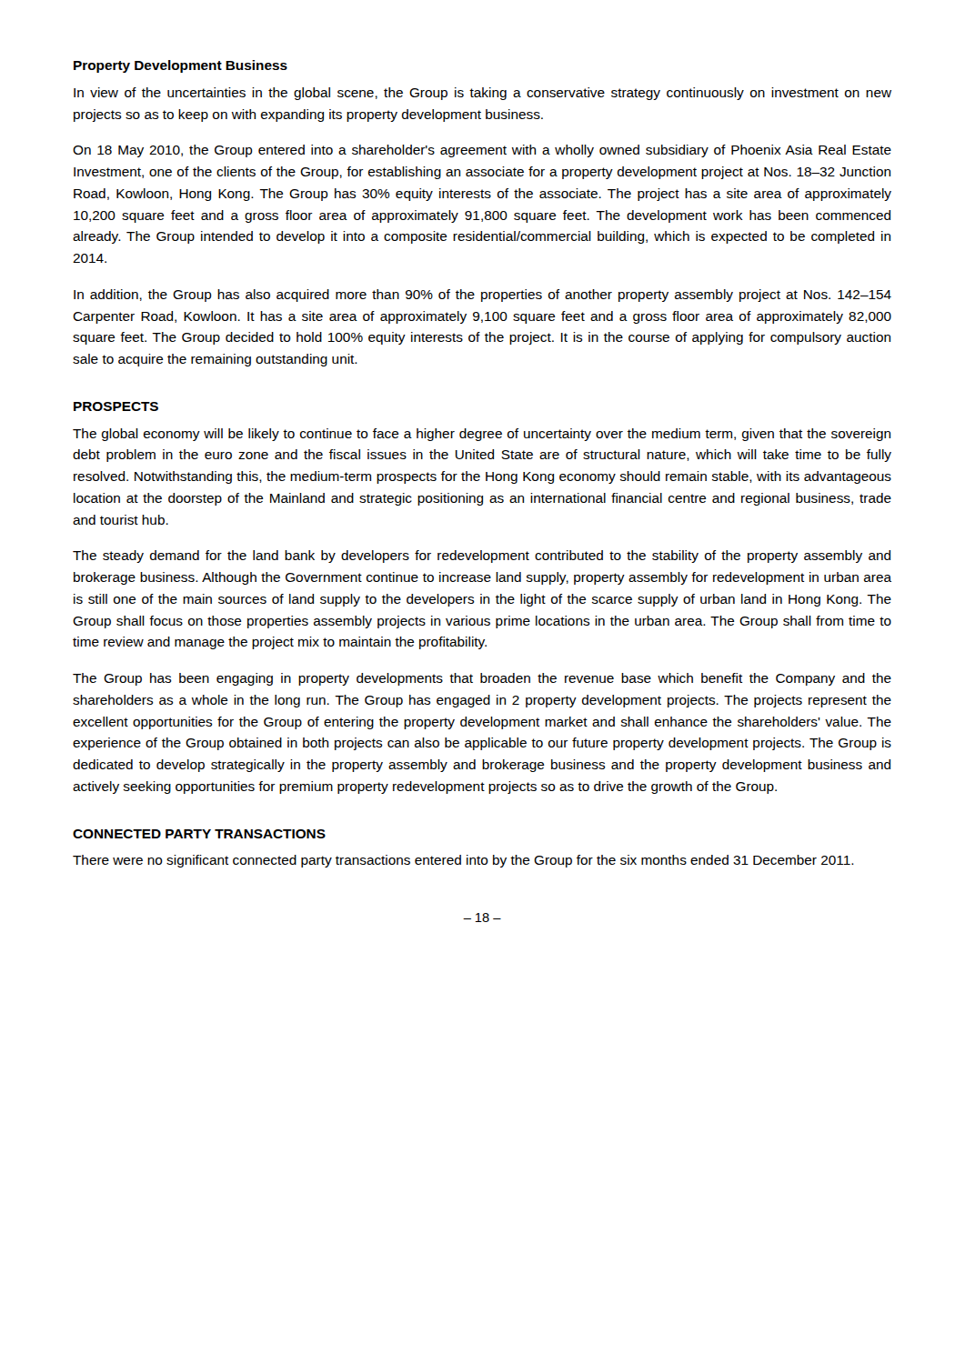Property Development Business
In view of the uncertainties in the global scene, the Group is taking a conservative strategy continuously on investment on new projects so as to keep on with expanding its property development business.
On 18 May 2010, the Group entered into a shareholder's agreement with a wholly owned subsidiary of Phoenix Asia Real Estate Investment, one of the clients of the Group, for establishing an associate for a property development project at Nos. 18–32 Junction Road, Kowloon, Hong Kong. The Group has 30% equity interests of the associate. The project has a site area of approximately 10,200 square feet and a gross floor area of approximately 91,800 square feet. The development work has been commenced already. The Group intended to develop it into a composite residential/commercial building, which is expected to be completed in 2014.
In addition, the Group has also acquired more than 90% of the properties of another property assembly project at Nos. 142–154 Carpenter Road, Kowloon. It has a site area of approximately 9,100 square feet and a gross floor area of approximately 82,000 square feet. The Group decided to hold 100% equity interests of the project. It is in the course of applying for compulsory auction sale to acquire the remaining outstanding unit.
Prospects
The global economy will be likely to continue to face a higher degree of uncertainty over the medium term, given that the sovereign debt problem in the euro zone and the fiscal issues in the United State are of structural nature, which will take time to be fully resolved. Notwithstanding this, the medium-term prospects for the Hong Kong economy should remain stable, with its advantageous location at the doorstep of the Mainland and strategic positioning as an international financial centre and regional business, trade and tourist hub.
The steady demand for the land bank by developers for redevelopment contributed to the stability of the property assembly and brokerage business. Although the Government continue to increase land supply, property assembly for redevelopment in urban area is still one of the main sources of land supply to the developers in the light of the scarce supply of urban land in Hong Kong. The Group shall focus on those properties assembly projects in various prime locations in the urban area. The Group shall from time to time review and manage the project mix to maintain the profitability.
The Group has been engaging in property developments that broaden the revenue base which benefit the Company and the shareholders as a whole in the long run. The Group has engaged in 2 property development projects. The projects represent the excellent opportunities for the Group of entering the property development market and shall enhance the shareholders' value. The experience of the Group obtained in both projects can also be applicable to our future property development projects. The Group is dedicated to develop strategically in the property assembly and brokerage business and the property development business and actively seeking opportunities for premium property redevelopment projects so as to drive the growth of the Group.
Connected Party Transactions
There were no significant connected party transactions entered into by the Group for the six months ended 31 December 2011.
– 18 –